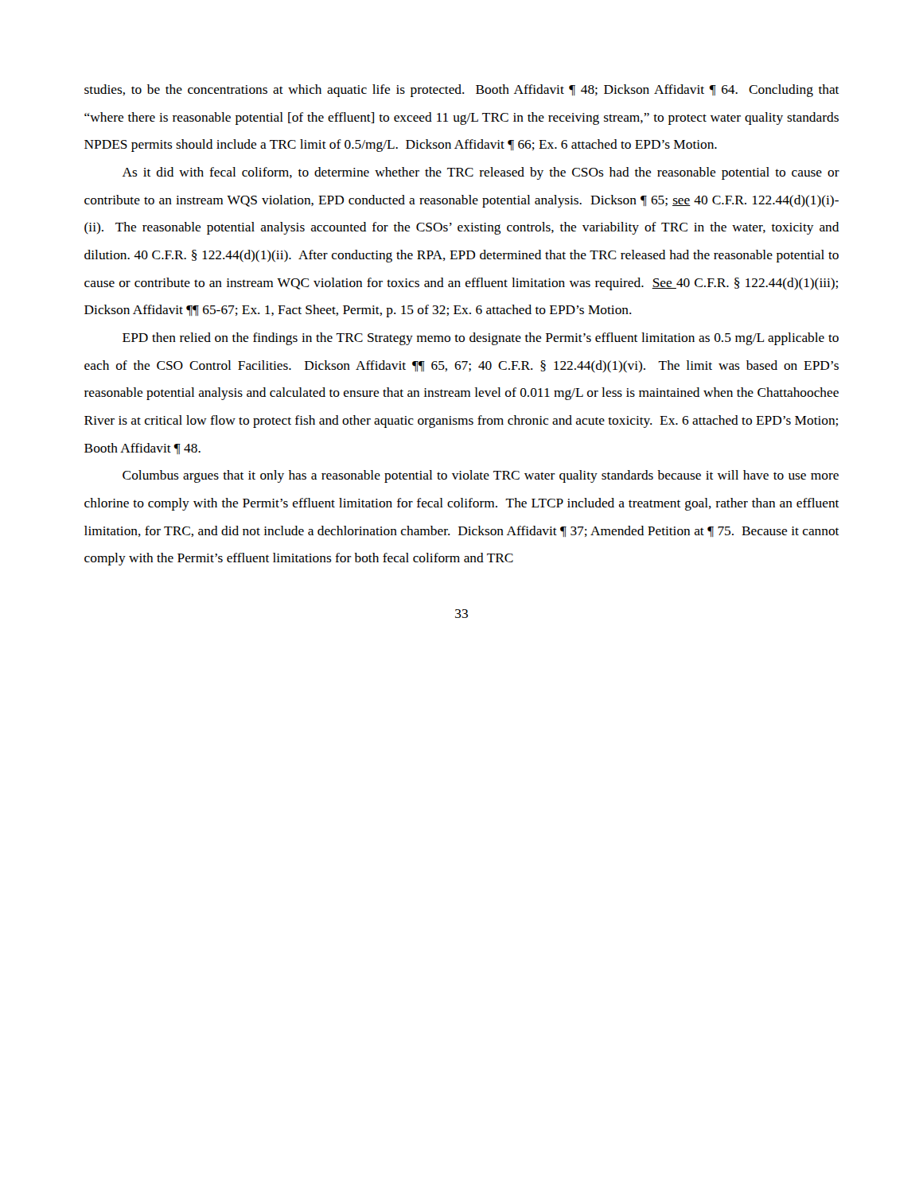studies, to be the concentrations at which aquatic life is protected. Booth Affidavit ¶ 48; Dickson Affidavit ¶ 64. Concluding that “where there is reasonable potential [of the effluent] to exceed 11 ug/L TRC in the receiving stream,” to protect water quality standards NPDES permits should include a TRC limit of 0.5/mg/L. Dickson Affidavit ¶ 66; Ex. 6 attached to EPD’s Motion.
As it did with fecal coliform, to determine whether the TRC released by the CSOs had the reasonable potential to cause or contribute to an instream WQS violation, EPD conducted a reasonable potential analysis. Dickson ¶ 65; see 40 C.F.R. 122.44(d)(1)(i)-(ii). The reasonable potential analysis accounted for the CSOs’ existing controls, the variability of TRC in the water, toxicity and dilution. 40 C.F.R. § 122.44(d)(1)(ii). After conducting the RPA, EPD determined that the TRC released had the reasonable potential to cause or contribute to an instream WQC violation for toxics and an effluent limitation was required. See 40 C.F.R. § 122.44(d)(1)(iii); Dickson Affidavit ¶¶ 65-67; Ex. 1, Fact Sheet, Permit, p. 15 of 32; Ex. 6 attached to EPD’s Motion.
EPD then relied on the findings in the TRC Strategy memo to designate the Permit’s effluent limitation as 0.5 mg/L applicable to each of the CSO Control Facilities. Dickson Affidavit ¶¶ 65, 67; 40 C.F.R. § 122.44(d)(1)(vi). The limit was based on EPD’s reasonable potential analysis and calculated to ensure that an instream level of 0.011 mg/L or less is maintained when the Chattahoochee River is at critical low flow to protect fish and other aquatic organisms from chronic and acute toxicity. Ex. 6 attached to EPD’s Motion; Booth Affidavit ¶ 48.
Columbus argues that it only has a reasonable potential to violate TRC water quality standards because it will have to use more chlorine to comply with the Permit’s effluent limitation for fecal coliform. The LTCP included a treatment goal, rather than an effluent limitation, for TRC, and did not include a dechlorination chamber. Dickson Affidavit ¶ 37; Amended Petition at ¶ 75. Because it cannot comply with the Permit’s effluent limitations for both fecal coliform and TRC
33